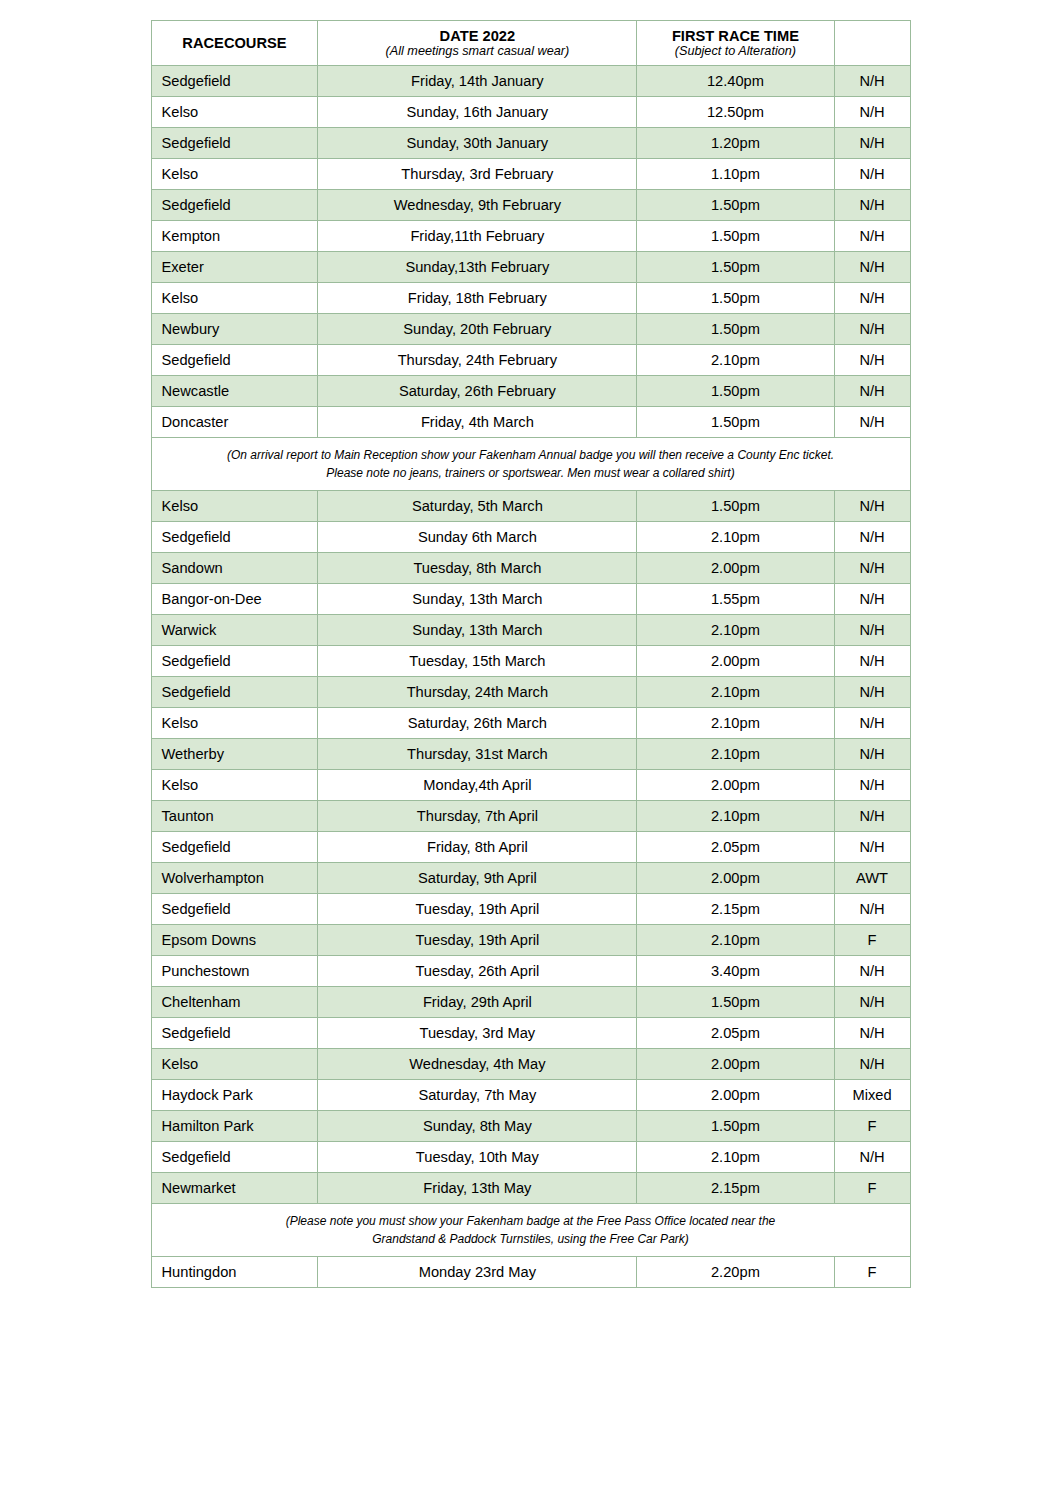| RACECOURSE | DATE 2022 (All meetings smart casual wear) | FIRST RACE TIME (Subject to Alteration) | |
| --- | --- | --- | --- |
| Sedgefield | Friday, 14th January | 12.40pm | N/H |
| Kelso | Sunday, 16th January | 12.50pm | N/H |
| Sedgefield | Sunday, 30th January | 1.20pm | N/H |
| Kelso | Thursday, 3rd February | 1.10pm | N/H |
| Sedgefield | Wednesday, 9th February | 1.50pm | N/H |
| Kempton | Friday,11th February | 1.50pm | N/H |
| Exeter | Sunday,13th February | 1.50pm | N/H |
| Kelso | Friday, 18th February | 1.50pm | N/H |
| Newbury | Sunday, 20th February | 1.50pm | N/H |
| Sedgefield | Thursday, 24th February | 2.10pm | N/H |
| Newcastle | Saturday, 26th February | 1.50pm | N/H |
| Doncaster | Friday, 4th March | 1.50pm | N/H |
| (On arrival report to Main Reception show your Fakenham Annual badge you will then receive a County Enc ticket. Please note no jeans, trainers or sportswear. Men must wear a collared shirt) |
| Kelso | Saturday, 5th March | 1.50pm | N/H |
| Sedgefield | Sunday 6th March | 2.10pm | N/H |
| Sandown | Tuesday, 8th March | 2.00pm | N/H |
| Bangor-on-Dee | Sunday, 13th March | 1.55pm | N/H |
| Warwick | Sunday, 13th March | 2.10pm | N/H |
| Sedgefield | Tuesday, 15th March | 2.00pm | N/H |
| Sedgefield | Thursday, 24th March | 2.10pm | N/H |
| Kelso | Saturday, 26th March | 2.10pm | N/H |
| Wetherby | Thursday, 31st March | 2.10pm | N/H |
| Kelso | Monday,4th April | 2.00pm | N/H |
| Taunton | Thursday, 7th April | 2.10pm | N/H |
| Sedgefield | Friday, 8th April | 2.05pm | N/H |
| Wolverhampton | Saturday, 9th April | 2.00pm | AWT |
| Sedgefield | Tuesday, 19th April | 2.15pm | N/H |
| Epsom Downs | Tuesday, 19th April | 2.10pm | F |
| Punchestown | Tuesday, 26th April | 3.40pm | N/H |
| Cheltenham | Friday, 29th April | 1.50pm | N/H |
| Sedgefield | Tuesday, 3rd May | 2.05pm | N/H |
| Kelso | Wednesday, 4th May | 2.00pm | N/H |
| Haydock Park | Saturday, 7th May | 2.00pm | Mixed |
| Hamilton Park | Sunday, 8th May | 1.50pm | F |
| Sedgefield | Tuesday, 10th May | 2.10pm | N/H |
| Newmarket | Friday, 13th May | 2.15pm | F |
| (Please note you must show your Fakenham badge at the Free Pass Office located near the Grandstand & Paddock Turnstiles, using the Free Car Park) |
| Huntingdon | Monday 23rd May | 2.20pm | F |